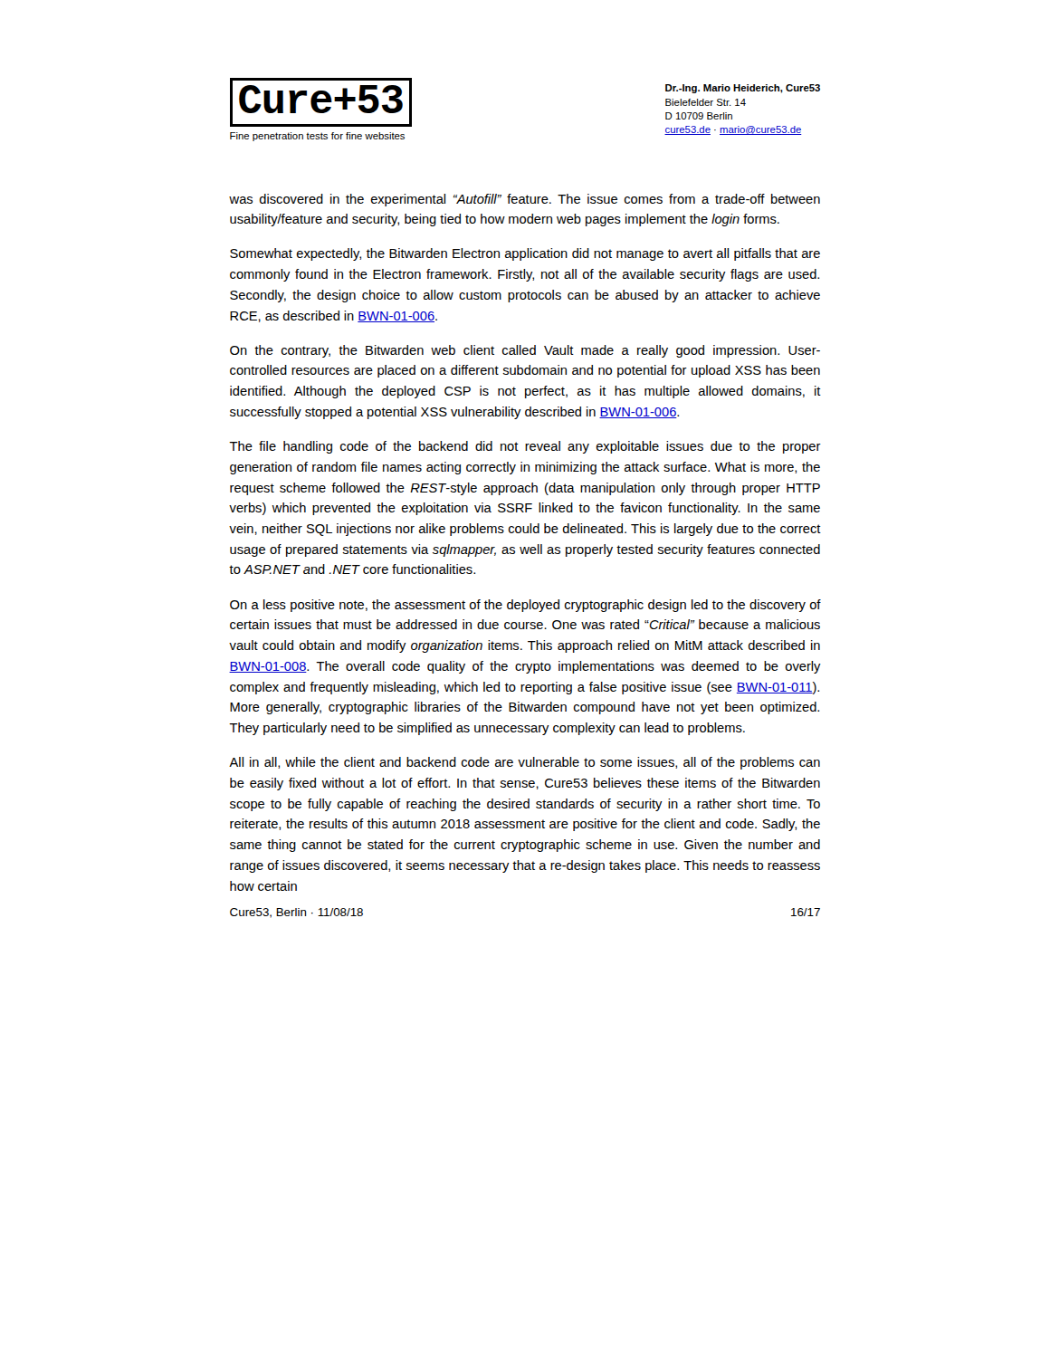Cure+53
Fine penetration tests for fine websites
Dr.-Ing. Mario Heiderich, Cure53
Bielefelder Str. 14
D 10709 Berlin
cure53.de · mario@cure53.de
was discovered in the experimental “Autofill” feature. The issue comes from a trade-off between usability/feature and security, being tied to how modern web pages implement the login forms.
Somewhat expectedly, the Bitwarden Electron application did not manage to avert all pitfalls that are commonly found in the Electron framework. Firstly, not all of the available security flags are used. Secondly, the design choice to allow custom protocols can be abused by an attacker to achieve RCE, as described in BWN-01-006.
On the contrary, the Bitwarden web client called Vault made a really good impression. User-controlled resources are placed on a different subdomain and no potential for upload XSS has been identified. Although the deployed CSP is not perfect, as it has multiple allowed domains, it successfully stopped a potential XSS vulnerability described in BWN-01-006.
The file handling code of the backend did not reveal any exploitable issues due to the proper generation of random file names acting correctly in minimizing the attack surface. What is more, the request scheme followed the REST-style approach (data manipulation only through proper HTTP verbs) which prevented the exploitation via SSRF linked to the favicon functionality. In the same vein, neither SQL injections nor alike problems could be delineated. This is largely due to the correct usage of prepared statements via sqlmapper, as well as properly tested security features connected to ASP.NET and .NET core functionalities.
On a less positive note, the assessment of the deployed cryptographic design led to the discovery of certain issues that must be addressed in due course. One was rated “Critical” because a malicious vault could obtain and modify organization items. This approach relied on MitM attack described in BWN-01-008. The overall code quality of the crypto implementations was deemed to be overly complex and frequently misleading, which led to reporting a false positive issue (see BWN-01-011). More generally, cryptographic libraries of the Bitwarden compound have not yet been optimized. They particularly need to be simplified as unnecessary complexity can lead to problems.
All in all, while the client and backend code are vulnerable to some issues, all of the problems can be easily fixed without a lot of effort. In that sense, Cure53 believes these items of the Bitwarden scope to be fully capable of reaching the desired standards of security in a rather short time. To reiterate, the results of this autumn 2018 assessment are positive for the client and code. Sadly, the same thing cannot be stated for the current cryptographic scheme in use. Given the number and range of issues discovered, it seems necessary that a re-design takes place. This needs to reassess how certain
Cure53, Berlin · 11/08/18
16/17